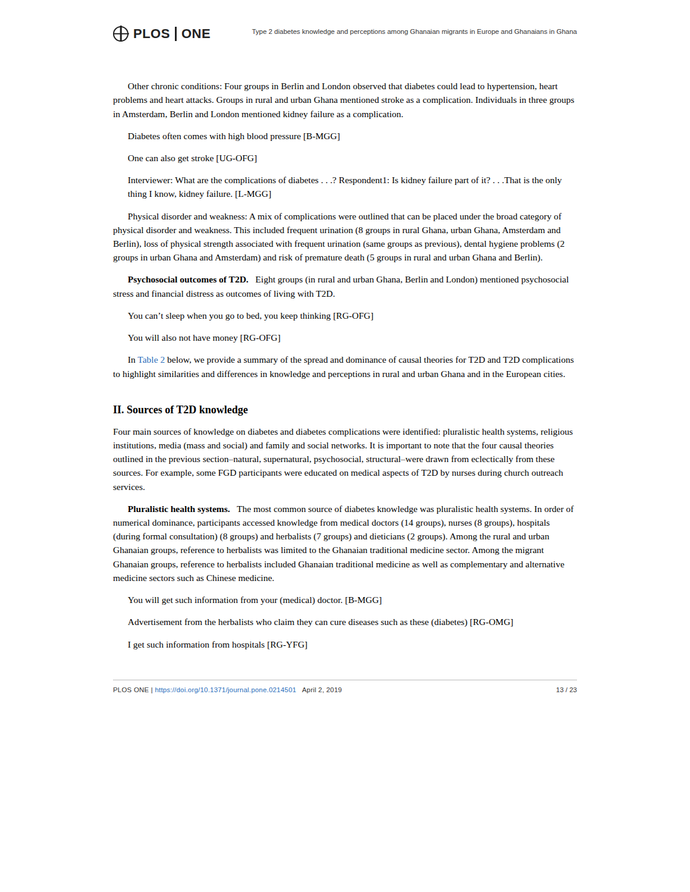PLOS ONE
Type 2 diabetes knowledge and perceptions among Ghanaian migrants in Europe and Ghanaians in Ghana
Other chronic conditions: Four groups in Berlin and London observed that diabetes could lead to hypertension, heart problems and heart attacks. Groups in rural and urban Ghana mentioned stroke as a complication. Individuals in three groups in Amsterdam, Berlin and London mentioned kidney failure as a complication.
Diabetes often comes with high blood pressure [B-MGG]
One can also get stroke [UG-OFG]
Interviewer: What are the complications of diabetes . . .? Respondent1: Is kidney failure part of it? . . .That is the only thing I know, kidney failure. [L-MGG]
Physical disorder and weakness: A mix of complications were outlined that can be placed under the broad category of physical disorder and weakness. This included frequent urination (8 groups in rural Ghana, urban Ghana, Amsterdam and Berlin), loss of physical strength associated with frequent urination (same groups as previous), dental hygiene problems (2 groups in urban Ghana and Amsterdam) and risk of premature death (5 groups in rural and urban Ghana and Berlin).
Psychosocial outcomes of T2D. Eight groups (in rural and urban Ghana, Berlin and London) mentioned psychosocial stress and financial distress as outcomes of living with T2D.
You can’t sleep when you go to bed, you keep thinking [RG-OFG]
You will also not have money [RG-OFG]
In Table 2 below, we provide a summary of the spread and dominance of causal theories for T2D and T2D complications to highlight similarities and differences in knowledge and perceptions in rural and urban Ghana and in the European cities.
II. Sources of T2D knowledge
Four main sources of knowledge on diabetes and diabetes complications were identified: pluralistic health systems, religious institutions, media (mass and social) and family and social networks. It is important to note that the four causal theories outlined in the previous section–natural, supernatural, psychosocial, structural–were drawn from eclectically from these sources. For example, some FGD participants were educated on medical aspects of T2D by nurses during church outreach services.
Pluralistic health systems. The most common source of diabetes knowledge was pluralistic health systems. In order of numerical dominance, participants accessed knowledge from medical doctors (14 groups), nurses (8 groups), hospitals (during formal consultation) (8 groups) and herbalists (7 groups) and dieticians (2 groups). Among the rural and urban Ghanaian groups, reference to herbalists was limited to the Ghanaian traditional medicine sector. Among the migrant Ghanaian groups, reference to herbalists included Ghanaian traditional medicine as well as complementary and alternative medicine sectors such as Chinese medicine.
You will get such information from your (medical) doctor. [B-MGG]
Advertisement from the herbalists who claim they can cure diseases such as these (diabetes) [RG-OMG]
I get such information from hospitals [RG-YFG]
PLOS ONE | https://doi.org/10.1371/journal.pone.0214501 April 2, 2019
13 / 23